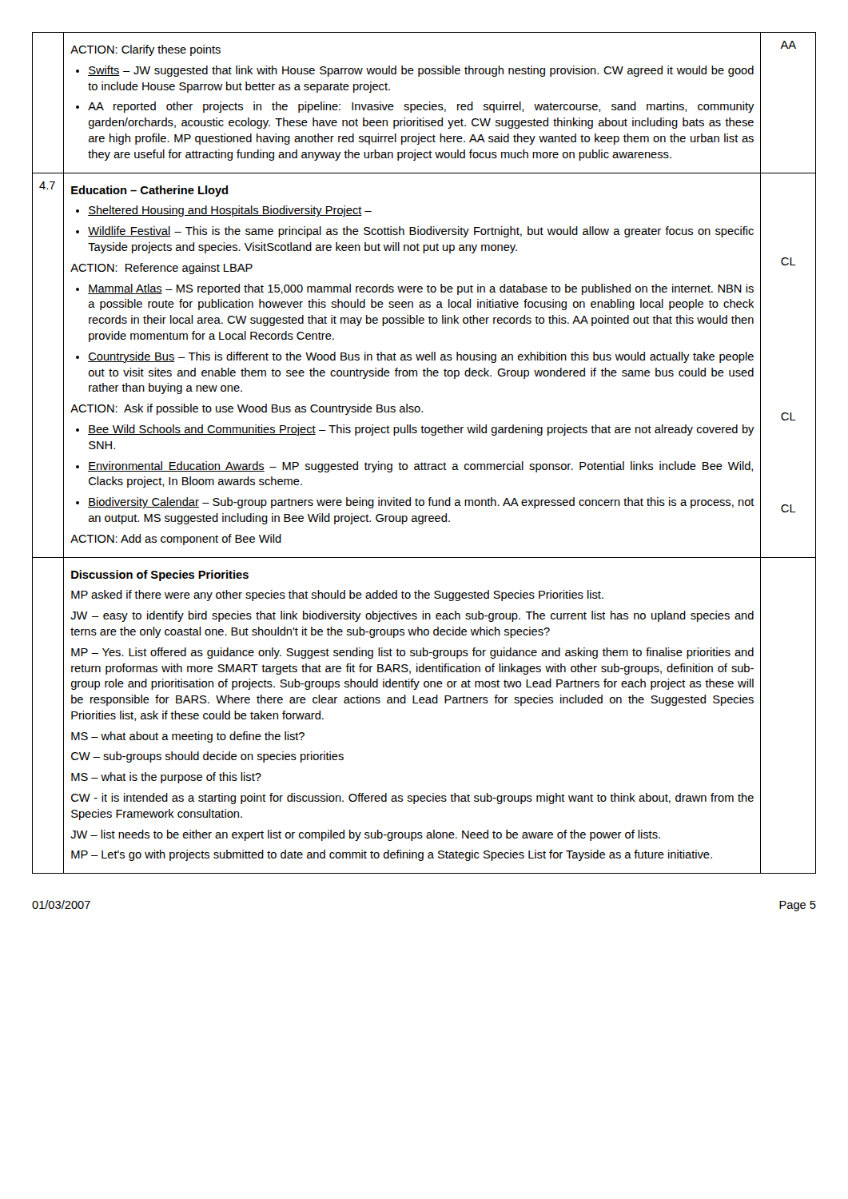| | ACTION: Clarify these points Swifts – JW suggested that link with House Sparrow would be possible through nesting provision. CW agreed it would be good to include House Sparrow but better as a separate project. AA reported other projects in the pipeline: Invasive species, red squirrel, watercourse, sand martins, community garden/orchards, acoustic ecology. These have not been prioritised yet. CW suggested thinking about including bats as these are high profile. MP questioned having another red squirrel project here. AA said they wanted to keep them on the urban list as they are useful for attracting funding and anyway the urban project would focus much more on public awareness. | AA |
| 4.7 | Education – Catherine Lloyd Sheltered Housing and Hospitals Biodiversity Project – Wildlife Festival – This is the same principal as the Scottish Biodiversity Fortnight, but would allow a greater focus on specific Tayside projects and species. VisitScotland are keen but will not put up any money. ACTION: Reference against LBAP Mammal Atlas – MS reported that 15,000 mammal records were to be put in a database to be published on the internet. NBN is a possible route for publication however this should be seen as a local initiative focusing on enabling local people to check records in their local area. CW suggested that it may be possible to link other records to this. AA pointed out that this would then provide momentum for a Local Records Centre. Countryside Bus – This is different to the Wood Bus in that as well as housing an exhibition this bus would actually take people out to visit sites and enable them to see the countryside from the top deck. Group wondered if the same bus could be used rather than buying a new one. ACTION: Ask if possible to use Wood Bus as Countryside Bus also. Bee Wild Schools and Communities Project – This project pulls together wild gardening projects that are not already covered by SNH. Environmental Education Awards – MP suggested trying to attract a commercial sponsor. Potential links include Bee Wild, Clacks project, In Bloom awards scheme. Biodiversity Calendar – Sub-group partners were being invited to fund a month. AA expressed concern that this is a process, not an output. MS suggested including in Bee Wild project. Group agreed. ACTION: Add as component of Bee Wild | CL CL CL |
| | Discussion of Species Priorities MP asked if there were any other species that should be added to the Suggested Species Priorities list. JW – easy to identify bird species that link biodiversity objectives in each sub-group. The current list has no upland species and terns are the only coastal one. But shouldn't it be the sub-groups who decide which species? MP – Yes. List offered as guidance only. Suggest sending list to sub-groups for guidance and asking them to finalise priorities and return proformas with more SMART targets that are fit for BARS, identification of linkages with other sub-groups, definition of sub-group role and prioritisation of projects. Sub-groups should identify one or at most two Lead Partners for each project as these will be responsible for BARS. Where there are clear actions and Lead Partners for species included on the Suggested Species Priorities list, ask if these could be taken forward. MS – what about a meeting to define the list? CW – sub-groups should decide on species priorities MS – what is the purpose of this list? CW - it is intended as a starting point for discussion. Offered as species that sub-groups might want to think about, drawn from the Species Framework consultation. JW – list needs to be either an expert list or compiled by sub-groups alone. Need to be aware of the power of lists. MP – Let's go with projects submitted to date and commit to defining a Stategic Species List for Tayside as a future initiative. | |
01/03/2007 Page 5